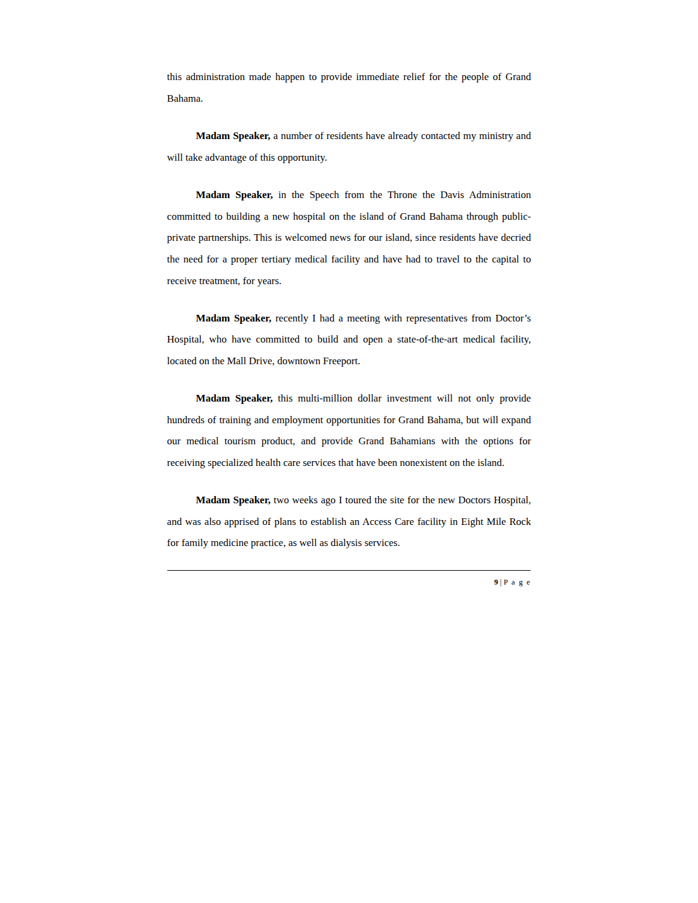this administration made happen to provide immediate relief for the people of Grand Bahama.
Madam Speaker, a number of residents have already contacted my ministry and will take advantage of this opportunity.
Madam Speaker, in the Speech from the Throne the Davis Administration committed to building a new hospital on the island of Grand Bahama through public-private partnerships. This is welcomed news for our island, since residents have decried the need for a proper tertiary medical facility and have had to travel to the capital to receive treatment, for years.
Madam Speaker, recently I had a meeting with representatives from Doctor’s Hospital, who have committed to build and open a state-of-the-art medical facility, located on the Mall Drive, downtown Freeport.
Madam Speaker, this multi-million dollar investment will not only provide hundreds of training and employment opportunities for Grand Bahama, but will expand our medical tourism product, and provide Grand Bahamians with the options for receiving specialized health care services that have been nonexistent on the island.
Madam Speaker, two weeks ago I toured the site for the new Doctors Hospital, and was also apprised of plans to establish an Access Care facility in Eight Mile Rock for family medicine practice, as well as dialysis services.
9 | P a g e